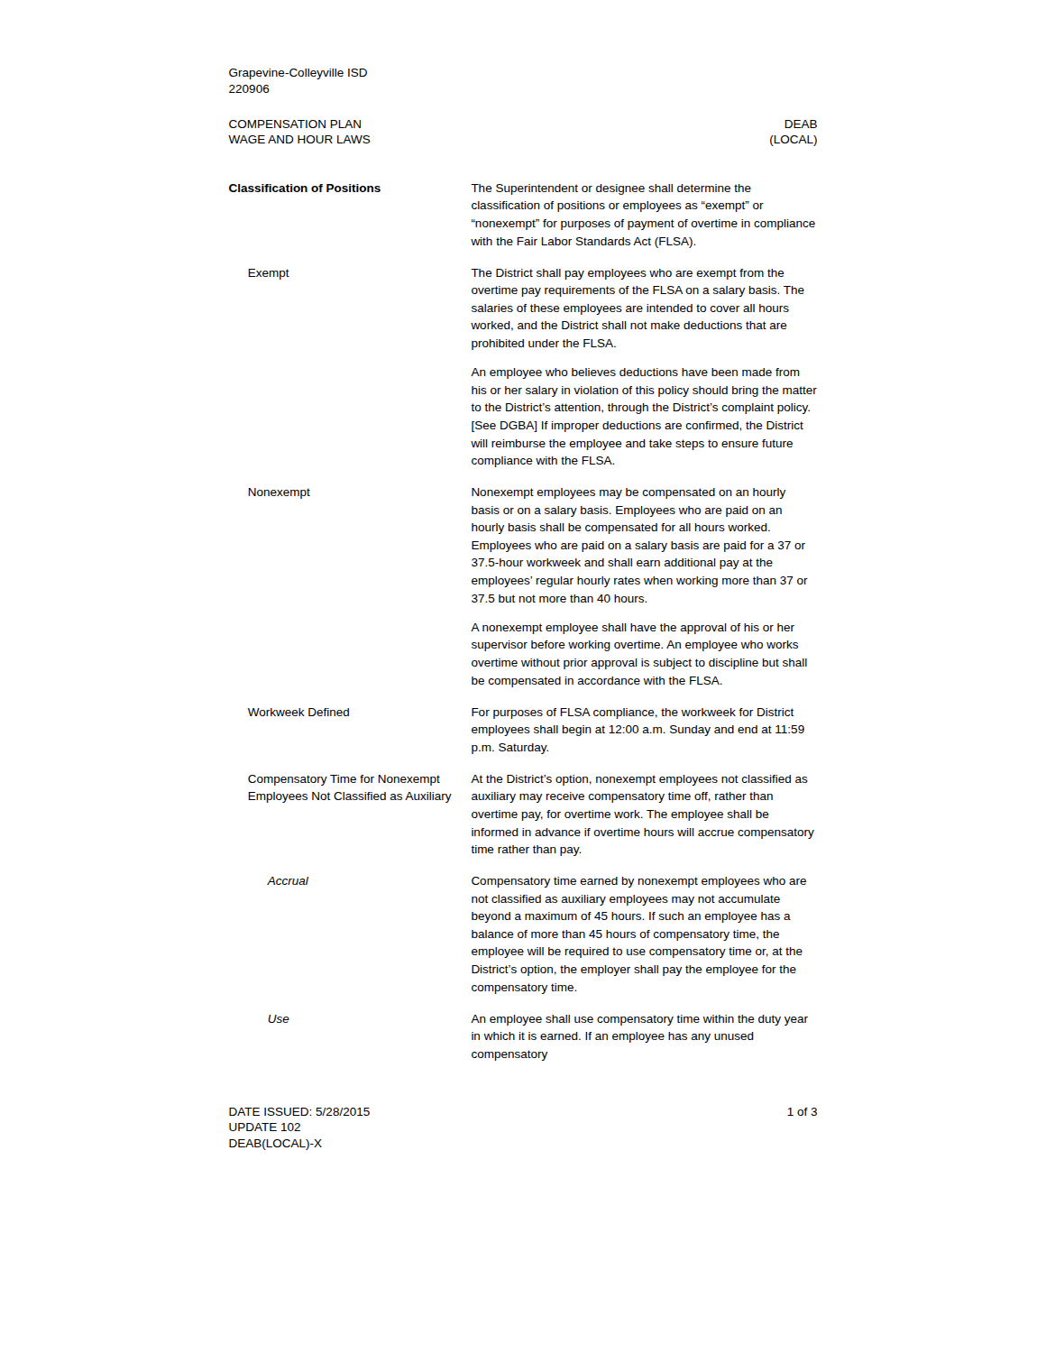Grapevine-Colleyville ISD
220906
COMPENSATION PLAN WAGE AND HOUR LAWS
DEAB (LOCAL)
| Classification of Positions | The Superintendent or designee shall determine the classification of positions or employees as “exempt” or “nonexempt” for purposes of payment of overtime in compliance with the Fair Labor Standards Act (FLSA). |
| Exempt | The District shall pay employees who are exempt from the overtime pay requirements of the FLSA on a salary basis. The salaries of these employees are intended to cover all hours worked, and the District shall not make deductions that are prohibited under the FLSA. An employee who believes deductions have been made from his or her salary in violation of this policy should bring the matter to the District’s attention, through the District’s complaint policy. [See DGBA] If improper deductions are confirmed, the District will reimburse the employee and take steps to ensure future compliance with the FLSA. |
| Nonexempt | Nonexempt employees may be compensated on an hourly basis or on a salary basis. Employees who are paid on an hourly basis shall be compensated for all hours worked. Employees who are paid on a salary basis are paid for a 37 or 37.5-hour workweek and shall earn additional pay at the employees’ regular hourly rates when working more than 37 or 37.5 but not more than 40 hours. A nonexempt employee shall have the approval of his or her supervisor before working overtime. An employee who works overtime without prior approval is subject to discipline but shall be compensated in accordance with the FLSA. |
| Workweek Defined | For purposes of FLSA compliance, the workweek for District employees shall begin at 12:00 a.m. Sunday and end at 11:59 p.m. Saturday. |
| Compensatory Time for Nonexempt Employees Not Classified as Auxiliary | At the District’s option, nonexempt employees not classified as auxiliary may receive compensatory time off, rather than overtime pay, for overtime work. The employee shall be informed in advance if overtime hours will accrue compensatory time rather than pay. |
| Accrual | Compensatory time earned by nonexempt employees who are not classified as auxiliary employees may not accumulate beyond a maximum of 45 hours. If such an employee has a balance of more than 45 hours of compensatory time, the employee will be required to use compensatory time or, at the District’s option, the employer shall pay the employee for the compensatory time. |
| Use | An employee shall use compensatory time within the duty year in which it is earned. If an employee has any unused compensatory |
DATE ISSUED: 5/28/2015 UPDATE 102 DEAB(LOCAL)-X
1 of 3